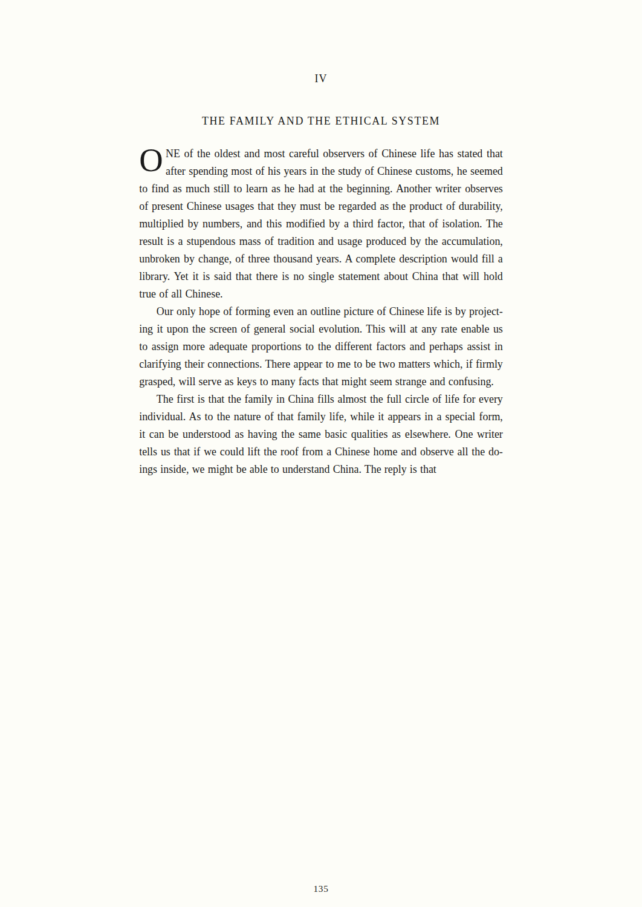IV
THE FAMILY AND THE ETHICAL SYSTEM
ONE of the oldest and most careful observers of Chinese life has stated that after spending most of his years in the study of Chinese customs, he seemed to find as much still to learn as he had at the beginning. Another writer observes of present Chinese usages that they must be regarded as the product of durability, multiplied by numbers, and this modified by a third factor, that of isolation. The result is a stupendous mass of tradition and usage produced by the accumulation, unbroken by change, of three thousand years. A complete description would fill a library. Yet it is said that there is no single statement about China that will hold true of all Chinese.
Our only hope of forming even an outline picture of Chinese life is by projecting it upon the screen of general social evolution. This will at any rate enable us to assign more adequate proportions to the different factors and perhaps assist in clarifying their connections. There appear to me to be two matters which, if firmly grasped, will serve as keys to many facts that might seem strange and confusing.
The first is that the family in China fills almost the full circle of life for every individual. As to the nature of that family life, while it appears in a special form, it can be understood as having the same basic qualities as elsewhere. One writer tells us that if we could lift the roof from a Chinese home and observe all the doings inside, we might be able to understand China. The reply is that
135